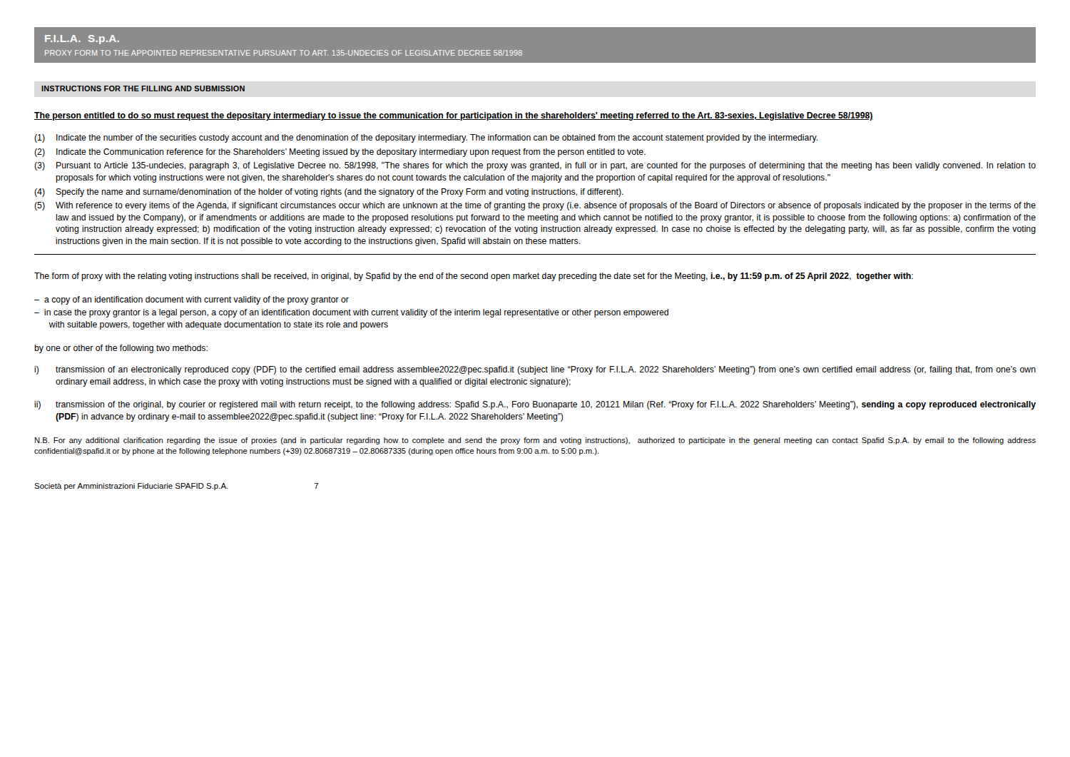F.I.L.A. S.p.A.
PROXY FORM TO THE APPOINTED REPRESENTATIVE PURSUANT TO ART. 135-UNDECIES OF LEGISLATIVE DECREE 58/1998
INSTRUCTIONS FOR THE FILLING AND SUBMISSION
The person entitled to do so must request the depositary intermediary to issue the communication for participation in the shareholders' meeting referred to the Art. 83-sexies, Legislative Decree 58/1998)
Indicate the number of the securities custody account and the denomination of the depositary intermediary. The information can be obtained from the account statement provided by the intermediary.
Indicate the Communication reference for the Shareholders’ Meeting issued by the depositary intermediary upon request from the person entitled to vote.
Pursuant to Article 135-undecies, paragraph 3, of Legislative Decree no. 58/1998, "The shares for which the proxy was granted, in full or in part, are counted for the purposes of determining that the meeting has been validly convened. In relation to proposals for which voting instructions were not given, the shareholder's shares do not count towards the calculation of the majority and the proportion of capital required for the approval of resolutions."
Specify the name and surname/denomination of the holder of voting rights (and the signatory of the Proxy Form and voting instructions, if different).
With reference to every items of the Agenda, if significant circumstances occur which are unknown at the time of granting the proxy (i.e. absence of proposals of the Board of Directors or absence of proposals indicated by the proposer in the terms of the law and issued by the Company), or if amendments or additions are made to the proposed resolutions put forward to the meeting and which cannot be notified to the proxy grantor, it is possible to choose from the following options: a) confirmation of the voting instruction already expressed; b) modification of the voting instruction already expressed; c) revocation of the voting instruction already expressed. In case no choise is effected by the delegating party, will, as far as possible, confirm the voting instructions given in the main section. If it is not possible to vote according to the instructions given, Spafid will abstain on these matters.
The form of proxy with the relating voting instructions shall be received, in original, by Spafid by the end of the second open market day preceding the date set for the Meeting, i.e., by 11:59 p.m. of 25 April 2022, together with:
a copy of an identification document with current validity of the proxy grantor or
in case the proxy grantor is a legal person, a copy of an identification document with current validity of the interim legal representative or other person empowered
with suitable powers, together with adequate documentation to state its role and powers
by one or other of the following two methods:
transmission of an electronically reproduced copy (PDF) to the certified email address assemblee2022@pec.spafid.it (subject line “Proxy for F.I.L.A. 2022 Shareholders’ Meeting”) from one’s own certified email address (or, failing that, from one’s own ordinary email address, in which case the proxy with voting instructions must be signed with a qualified or digital electronic signature);
transmission of the original, by courier or registered mail with return receipt, to the following address: Spafid S.p.A., Foro Buonaparte 10, 20121 Milan (Ref. “Proxy for F.I.L.A. 2022 Shareholders’ Meeting”), sending a copy reproduced electronically (PDF) in advance by ordinary e-mail to assemblee2022@pec.spafid.it (subject line: “Proxy for F.I.L.A. 2022 Shareholders’ Meeting”)
N.B. For any additional clarification regarding the issue of proxies (and in particular regarding how to complete and send the proxy form and voting instructions), authorized to participate in the general meeting can contact Spafid S.p.A. by email to the following address confidential@spafid.it or by phone at the following telephone numbers (+39) 02.80687319 – 02.80687335 (during open office hours from 9:00 a.m. to 5:00 p.m.).
Società per Amministrazioni Fiduciarie SPAFID S.p.A. 7